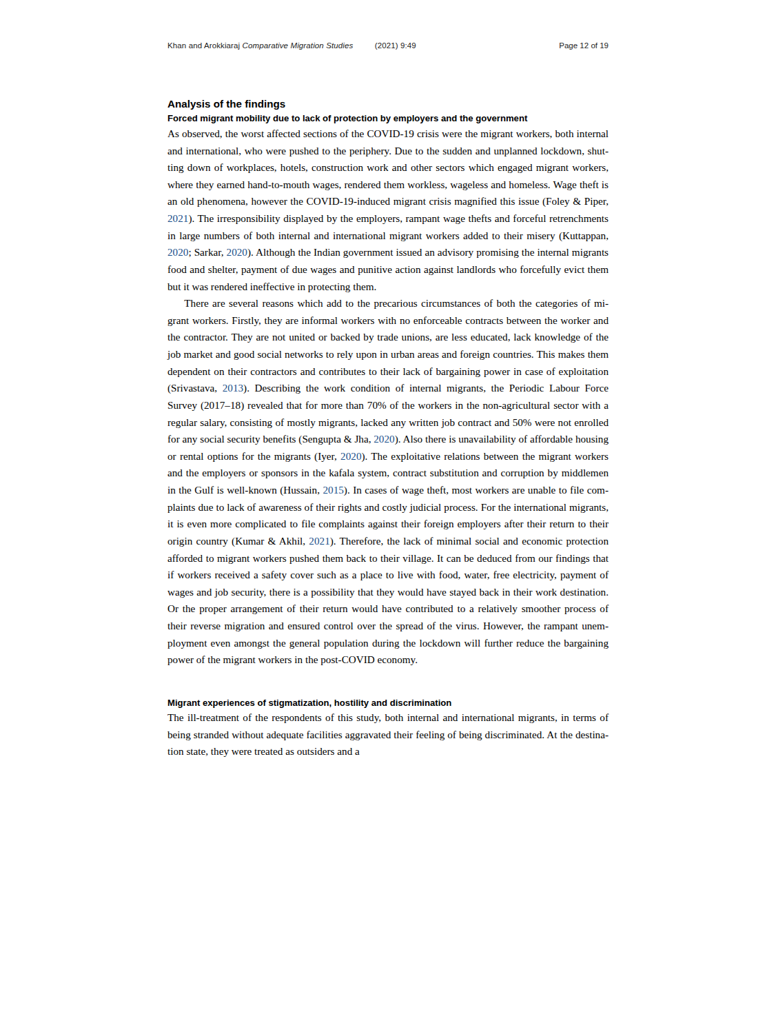Khan and Arokkiaraj Comparative Migration Studies (2021) 9:49
Page 12 of 19
Analysis of the findings
Forced migrant mobility due to lack of protection by employers and the government
As observed, the worst affected sections of the COVID-19 crisis were the migrant workers, both internal and international, who were pushed to the periphery. Due to the sudden and unplanned lockdown, shutting down of workplaces, hotels, construction work and other sectors which engaged migrant workers, where they earned hand-to-mouth wages, rendered them workless, wageless and homeless. Wage theft is an old phenomena, however the COVID-19-induced migrant crisis magnified this issue (Foley & Piper, 2021). The irresponsibility displayed by the employers, rampant wage thefts and forceful retrenchments in large numbers of both internal and international migrant workers added to their misery (Kuttappan, 2020; Sarkar, 2020). Although the Indian government issued an advisory promising the internal migrants food and shelter, payment of due wages and punitive action against landlords who forcefully evict them but it was rendered ineffective in protecting them.
There are several reasons which add to the precarious circumstances of both the categories of migrant workers. Firstly, they are informal workers with no enforceable contracts between the worker and the contractor. They are not united or backed by trade unions, are less educated, lack knowledge of the job market and good social networks to rely upon in urban areas and foreign countries. This makes them dependent on their contractors and contributes to their lack of bargaining power in case of exploitation (Srivastava, 2013). Describing the work condition of internal migrants, the Periodic Labour Force Survey (2017–18) revealed that for more than 70% of the workers in the non-agricultural sector with a regular salary, consisting of mostly migrants, lacked any written job contract and 50% were not enrolled for any social security benefits (Sengupta & Jha, 2020). Also there is unavailability of affordable housing or rental options for the migrants (Iyer, 2020). The exploitative relations between the migrant workers and the employers or sponsors in the kafala system, contract substitution and corruption by middlemen in the Gulf is well-known (Hussain, 2015). In cases of wage theft, most workers are unable to file complaints due to lack of awareness of their rights and costly judicial process. For the international migrants, it is even more complicated to file complaints against their foreign employers after their return to their origin country (Kumar & Akhil, 2021). Therefore, the lack of minimal social and economic protection afforded to migrant workers pushed them back to their village. It can be deduced from our findings that if workers received a safety cover such as a place to live with food, water, free electricity, payment of wages and job security, there is a possibility that they would have stayed back in their work destination. Or the proper arrangement of their return would have contributed to a relatively smoother process of their reverse migration and ensured control over the spread of the virus. However, the rampant unemployment even amongst the general population during the lockdown will further reduce the bargaining power of the migrant workers in the post-COVID economy.
Migrant experiences of stigmatization, hostility and discrimination
The ill-treatment of the respondents of this study, both internal and international migrants, in terms of being stranded without adequate facilities aggravated their feeling of being discriminated. At the destination state, they were treated as outsiders and a